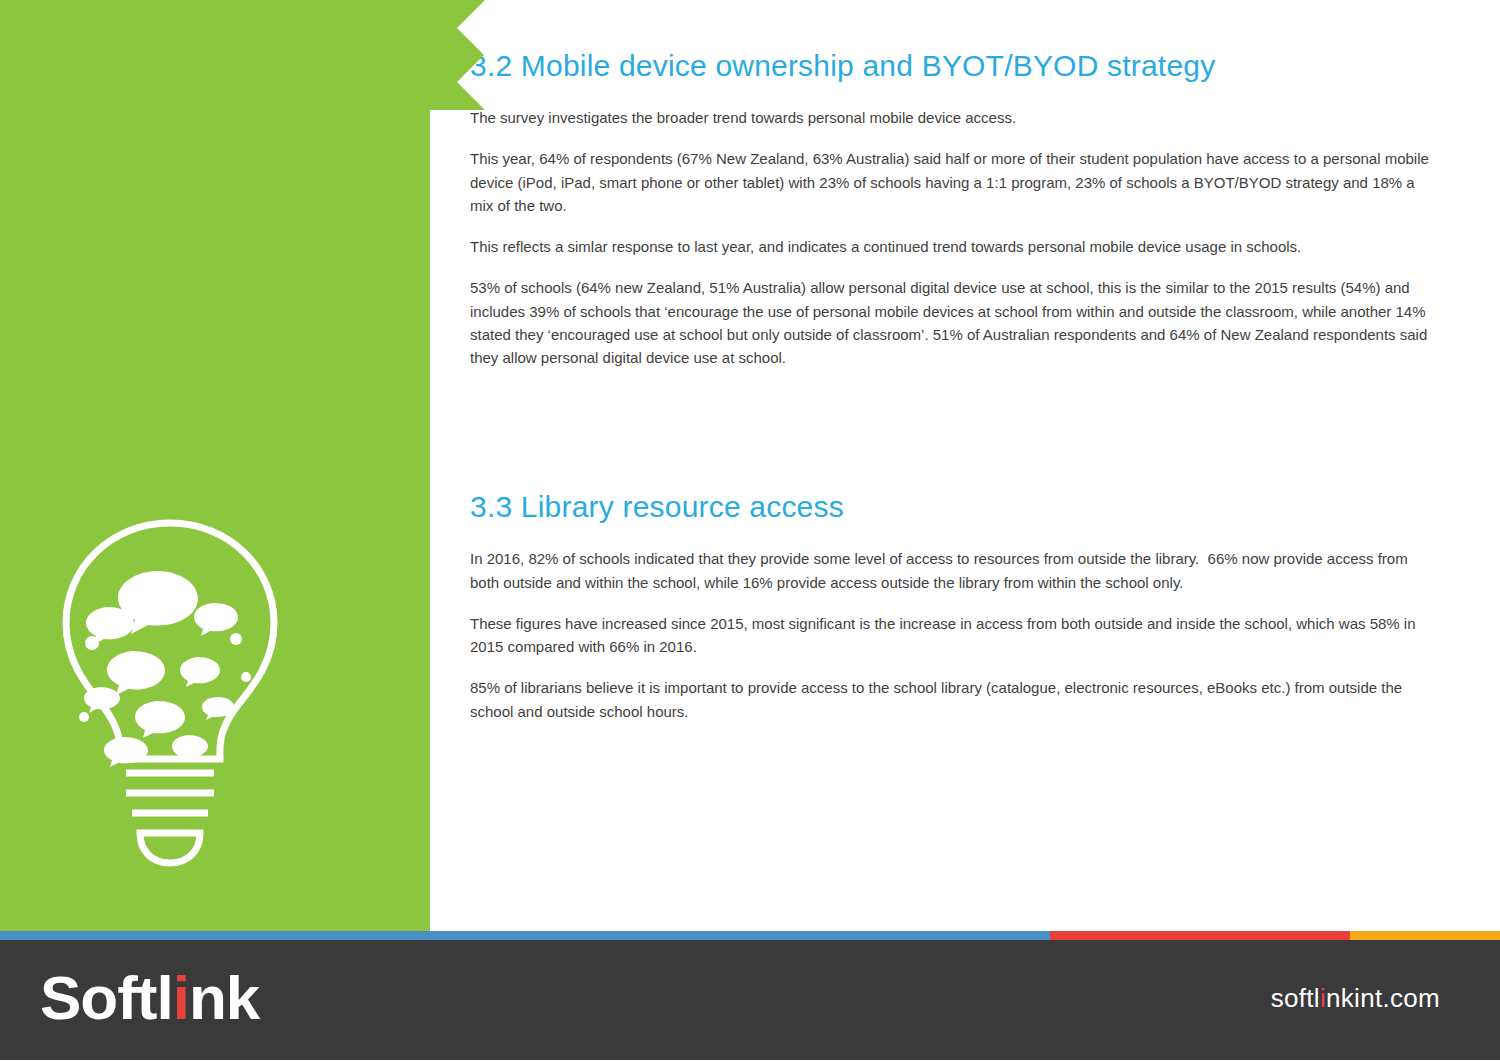3.2 Mobile device ownership and BYOT/BYOD strategy
The survey investigates the broader trend towards personal mobile device access.
This year, 64% of respondents (67% New Zealand, 63% Australia) said half or more of their student population have access to a personal mobile device (iPod, iPad, smart phone or other tablet) with 23% of schools having a 1:1 program, 23% of schools a BYOT/BYOD strategy and 18% a mix of the two.
This reflects a simlar response to last year, and indicates a continued trend towards personal mobile device usage in schools.
53% of schools (64% new Zealand, 51% Australia) allow personal digital device use at school, this is the similar to the 2015 results (54%) and includes 39% of schools that ‘encourage the use of personal mobile devices at school from within and outside the classroom, while another 14% stated they ‘encouraged use at school but only outside of classroom’. 51% of Australian respondents and 64% of New Zealand respondents said they allow personal digital device use at school.
3.3 Library resource access
In 2016, 82% of schools indicated that they provide some level of access to resources from outside the library. 66% now provide access from both outside and within the school, while 16% provide access outside the library from within the school only.
These figures have increased since 2015, most significant is the increase in access from both outside and inside the school, which was 58% in 2015 compared with 66% in 2016.
85% of librarians believe it is important to provide access to the school library (catalogue, electronic resources, eBooks etc.) from outside the school and outside school hours.
Softlink
softlinkint.com